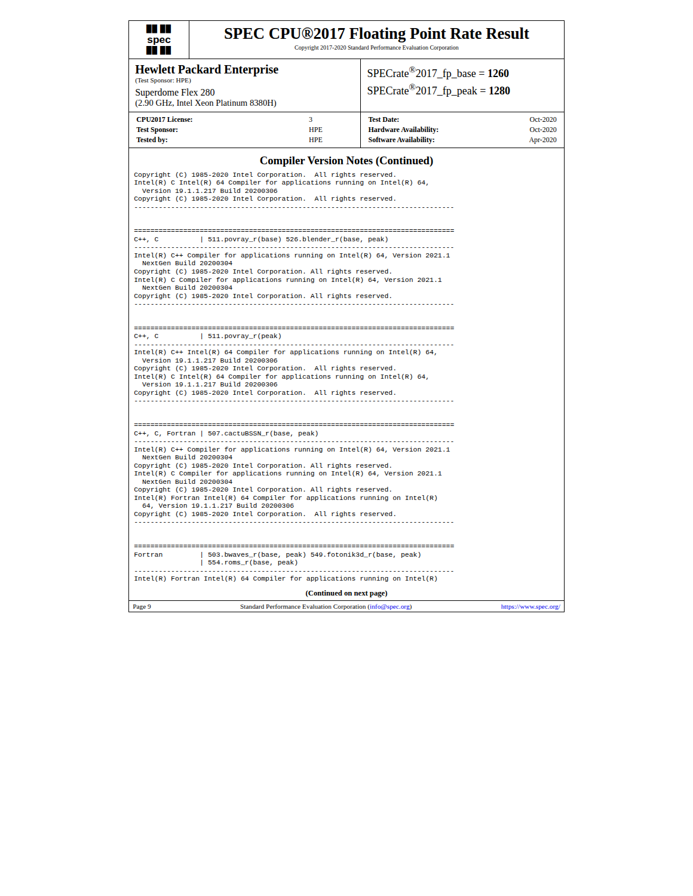██ ██
spec
██ ██
SPEC CPU®2017 Floating Point Rate Result
Copyright 2017-2020 Standard Performance Evaluation Corporation
Hewlett Packard Enterprise
(Test Sponsor: HPE)
Superdome Flex 280
(2.90 GHz, Intel Xeon Platinum 8380H)
SPECrate®2017_fp_base = 1260
SPECrate®2017_fp_peak = 1280
| CPU2017 License: | 3 |
| Test Sponsor: | HPE |
| Tested by: | HPE |
| Test Date: | Oct-2020 |
| Hardware Availability: | Oct-2020 |
| Software Availability: | Apr-2020 |
Compiler Version Notes (Continued)
Copyright (C) 1985-2020 Intel Corporation.  All rights reserved.
Intel(R) C Intel(R) 64 Compiler for applications running on Intel(R) 64,
  Version 19.1.1.217 Build 20200306
Copyright (C) 1985-2020 Intel Corporation.  All rights reserved.
------------------------------------------------------------------------------


==============================================================================
C++, C          | 511.povray_r(base) 526.blender_r(base, peak)
------------------------------------------------------------------------------
Intel(R) C++ Compiler for applications running on Intel(R) 64, Version 2021.1
  NextGen Build 20200304
Copyright (C) 1985-2020 Intel Corporation. All rights reserved.
Intel(R) C Compiler for applications running on Intel(R) 64, Version 2021.1
  NextGen Build 20200304
Copyright (C) 1985-2020 Intel Corporation. All rights reserved.
------------------------------------------------------------------------------


==============================================================================
C++, C          | 511.povray_r(peak)
------------------------------------------------------------------------------
Intel(R) C++ Intel(R) 64 Compiler for applications running on Intel(R) 64,
  Version 19.1.1.217 Build 20200306
Copyright (C) 1985-2020 Intel Corporation.  All rights reserved.
Intel(R) C Intel(R) 64 Compiler for applications running on Intel(R) 64,
  Version 19.1.1.217 Build 20200306
Copyright (C) 1985-2020 Intel Corporation.  All rights reserved.
------------------------------------------------------------------------------


==============================================================================
C++, C, Fortran | 507.cactuBSSN_r(base, peak)
------------------------------------------------------------------------------
Intel(R) C++ Compiler for applications running on Intel(R) 64, Version 2021.1
  NextGen Build 20200304
Copyright (C) 1985-2020 Intel Corporation. All rights reserved.
Intel(R) C Compiler for applications running on Intel(R) 64, Version 2021.1
  NextGen Build 20200304
Copyright (C) 1985-2020 Intel Corporation. All rights reserved.
Intel(R) Fortran Intel(R) 64 Compiler for applications running on Intel(R)
  64, Version 19.1.1.217 Build 20200306
Copyright (C) 1985-2020 Intel Corporation.  All rights reserved.
------------------------------------------------------------------------------


==============================================================================
Fortran         | 503.bwaves_r(base, peak) 549.fotonik3d_r(base, peak)
                | 554.roms_r(base, peak)
------------------------------------------------------------------------------
Intel(R) Fortran Intel(R) 64 Compiler for applications running on Intel(R)
(Continued on next page)
Page 9
Standard Performance Evaluation Corporation (info@spec.org)
https://www.spec.org/